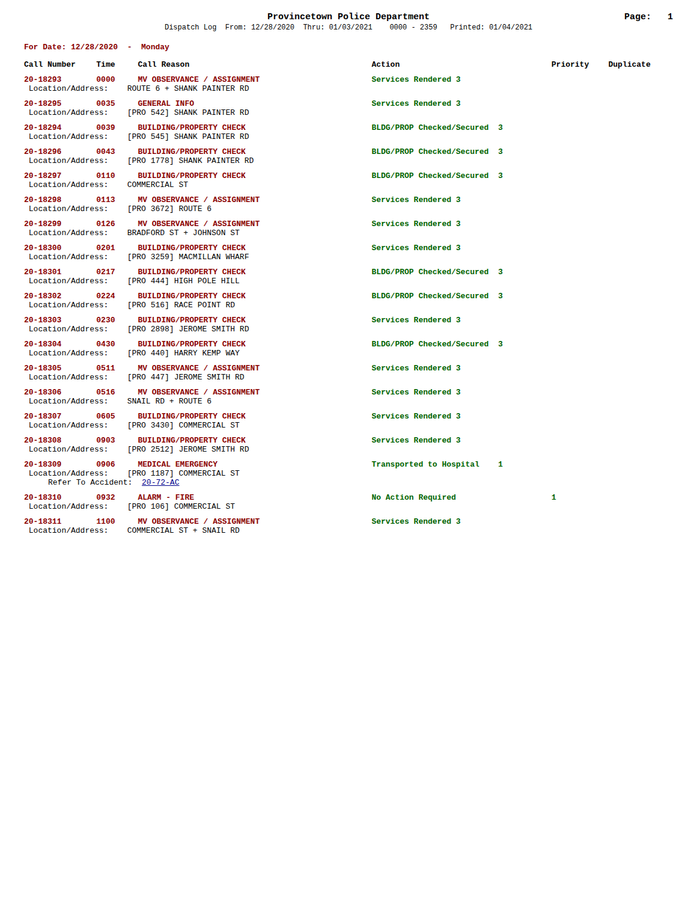Provincetown Police Department
Page: 1
Dispatch Log From: 12/28/2020 Thru: 01/03/2021 0000 - 2359 Printed: 01/04/2021
For Date: 12/28/2020 - Monday
| Call Number | Time | Call Reason | Action | Priority | Duplicate |
| 20-18293 | 0000 | MV OBSERVANCE / ASSIGNMENT | Services Rendered 3 | | |
| Location/Address: ROUTE 6 + SHANK PAINTER RD |
| 20-18295 | 0035 | GENERAL INFO | Services Rendered 3 | | |
| Location/Address: [PRO 542] SHANK PAINTER RD |
| 20-18294 | 0039 | BUILDING/PROPERTY CHECK | BLDG/PROP Checked/Secured 3 | | |
| Location/Address: [PRO 545] SHANK PAINTER RD |
| 20-18296 | 0043 | BUILDING/PROPERTY CHECK | BLDG/PROP Checked/Secured 3 | | |
| Location/Address: [PRO 1778] SHANK PAINTER RD |
| 20-18297 | 0110 | BUILDING/PROPERTY CHECK | BLDG/PROP Checked/Secured 3 | | |
| Location/Address: COMMERCIAL ST |
| 20-18298 | 0113 | MV OBSERVANCE / ASSIGNMENT | Services Rendered 3 | | |
| Location/Address: [PRO 3672] ROUTE 6 |
| 20-18299 | 0126 | MV OBSERVANCE / ASSIGNMENT | Services Rendered 3 | | |
| Location/Address: BRADFORD ST + JOHNSON ST |
| 20-18300 | 0201 | BUILDING/PROPERTY CHECK | Services Rendered 3 | | |
| Location/Address: [PRO 3259] MACMILLAN WHARF |
| 20-18301 | 0217 | BUILDING/PROPERTY CHECK | BLDG/PROP Checked/Secured 3 | | |
| Location/Address: [PRO 444] HIGH POLE HILL |
| 20-18302 | 0224 | BUILDING/PROPERTY CHECK | BLDG/PROP Checked/Secured 3 | | |
| Location/Address: [PRO 516] RACE POINT RD |
| 20-18303 | 0230 | BUILDING/PROPERTY CHECK | Services Rendered 3 | | |
| Location/Address: [PRO 2898] JEROME SMITH RD |
| 20-18304 | 0430 | BUILDING/PROPERTY CHECK | BLDG/PROP Checked/Secured 3 | | |
| Location/Address: [PRO 440] HARRY KEMP WAY |
| 20-18305 | 0511 | MV OBSERVANCE / ASSIGNMENT | Services Rendered 3 | | |
| Location/Address: [PRO 447] JEROME SMITH RD |
| 20-18306 | 0516 | MV OBSERVANCE / ASSIGNMENT | Services Rendered 3 | | |
| Location/Address: SNAIL RD + ROUTE 6 |
| 20-18307 | 0605 | BUILDING/PROPERTY CHECK | Services Rendered 3 | | |
| Location/Address: [PRO 3430] COMMERCIAL ST |
| 20-18308 | 0903 | BUILDING/PROPERTY CHECK | Services Rendered 3 | | |
| Location/Address: [PRO 2512] JEROME SMITH RD |
| 20-18309 | 0906 | MEDICAL EMERGENCY | Transported to Hospital 1 | | |
| Location/Address: [PRO 1187] COMMERCIAL ST |
| Refer To Accident: 20-72-AC |
| 20-18310 | 0932 | ALARM - FIRE | No Action Required | 1 | |
| Location/Address: [PRO 106] COMMERCIAL ST |
| 20-18311 | 1100 | MV OBSERVANCE / ASSIGNMENT | Services Rendered 3 | | |
| Location/Address: COMMERCIAL ST + SNAIL RD |